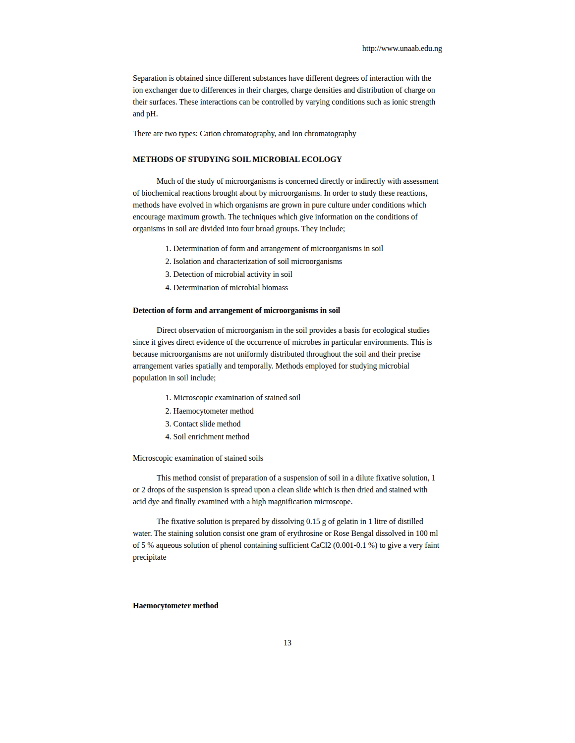http://www.unaab.edu.ng
Separation is obtained since different substances have different degrees of interaction with the ion exchanger due to differences in their charges, charge densities and distribution of charge on their surfaces. These interactions can be controlled by varying conditions such as ionic strength and pH.
There are two types: Cation chromatography, and Ion chromatography
METHODS OF STUDYING SOIL MICROBIAL ECOLOGY
Much of the study of microorganisms is concerned directly or indirectly with assessment of biochemical reactions brought about by microorganisms. In order to study these reactions, methods have evolved in which organisms are grown in pure culture under conditions which encourage maximum growth. The techniques which give information on the conditions of organisms in soil are divided into four broad groups. They include;
Determination of form and arrangement of microorganisms in soil
Isolation and characterization of soil microorganisms
Detection of microbial activity in soil
Determination of microbial biomass
Detection of form and arrangement of microorganisms in soil
Direct observation of microorganism in the soil provides a basis for ecological studies since it gives direct evidence of the occurrence of microbes in particular environments. This is because microorganisms are not uniformly distributed throughout the soil and their precise arrangement varies spatially and temporally. Methods employed for studying microbial population in soil include;
Microscopic examination of stained soil
Haemocytometer method
Contact slide method
Soil enrichment method
Microscopic examination of stained soils
This method consist of preparation of a suspension of soil in a dilute fixative solution, 1 or 2 drops of the suspension is spread upon a clean slide which is then dried and stained with acid dye and finally examined with a high magnification microscope.
The fixative solution is prepared by dissolving 0.15 g of gelatin in 1 litre of distilled water. The staining solution consist one gram of erythrosine or Rose Bengal dissolved in 100 ml of 5 % aqueous solution of phenol containing sufficient CaCl2 (0.001-0.1 %) to give a very faint precipitate
Haemocytometer method
13